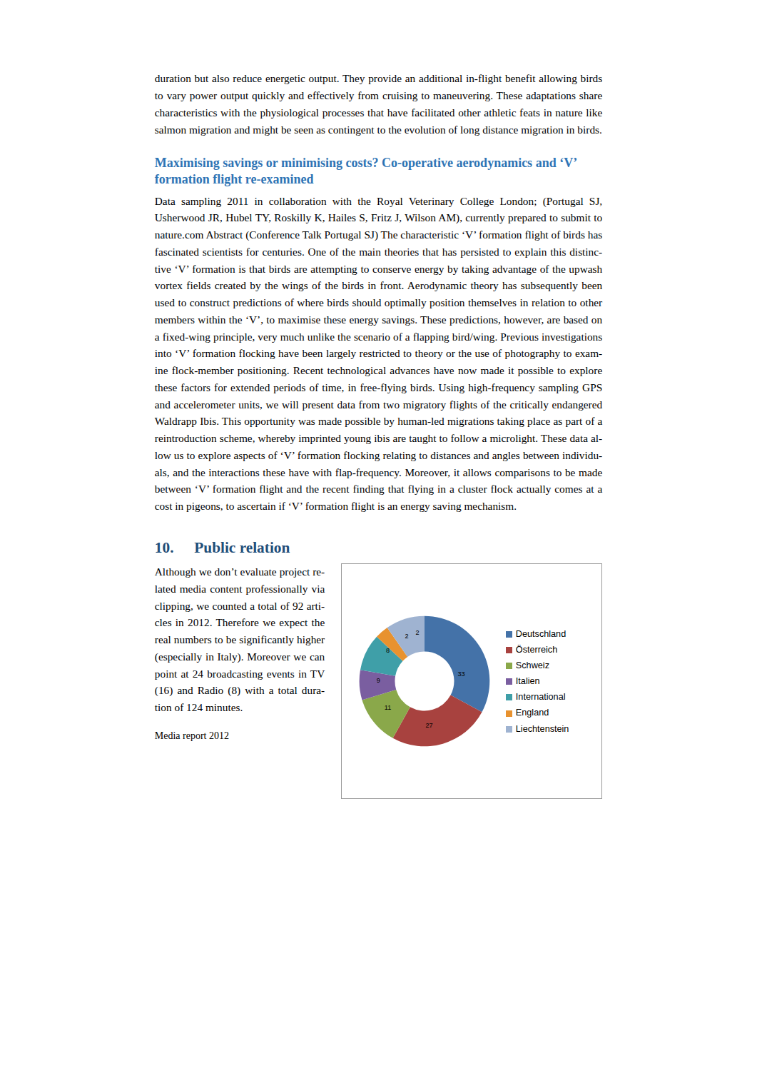duration but also reduce energetic output. They provide an additional in-flight benefit allowing birds to vary power output quickly and effectively from cruising to maneuvering. These adaptations share characteristics with the physiological processes that have facilitated other athletic feats in nature like salmon migration and might be seen as contingent to the evolution of long distance migration in birds.
Maximising savings or minimising costs? Co-operative aerodynamics and ‘V’ formation flight re-examined
Data sampling 2011 in collaboration with the Royal Veterinary College London; (Portugal SJ, Usherwood JR, Hubel TY, Roskilly K, Hailes S, Fritz J, Wilson AM), currently prepared to submit to nature.com Abstract (Conference Talk Portugal SJ) The characteristic ‘V’ formation flight of birds has fascinated scientists for centuries. One of the main theories that has persisted to explain this distinctive ‘V’ formation is that birds are attempting to conserve energy by taking advantage of the upwash vortex fields created by the wings of the birds in front. Aerodynamic theory has subsequently been used to construct predictions of where birds should optimally position themselves in relation to other members within the ‘V’, to maximise these energy savings. These predictions, however, are based on a fixed-wing principle, very much unlike the scenario of a flapping bird/wing. Previous investigations into ‘V’ formation flocking have been largely restricted to theory or the use of photography to examine flock-member positioning. Recent technological advances have now made it possible to explore these factors for extended periods of time, in free-flying birds. Using high-frequency sampling GPS and accelerometer units, we will present data from two migratory flights of the critically endangered Waldrapp Ibis. This opportunity was made possible by human-led migrations taking place as part of a reintroduction scheme, whereby imprinted young ibis are taught to follow a microlight. These data allow us to explore aspects of ‘V’ formation flocking relating to distances and angles between individuals, and the interactions these have with flap-frequency. Moreover, it allows comparisons to be made between ‘V’ formation flight and the recent finding that flying in a cluster flock actually comes at a cost in pigeons, to ascertain if ‘V’ formation flight is an energy saving mechanism.
10. Public relation
Although we don’t evaluate project related media content professionally via clipping, we counted a total of 92 articles in 2012. Therefore we expect the real numbers to be significantly higher (especially in Italy). Moreover we can point at 24 broadcasting events in TV (16) and Radio (8) with a total duration of 124 minutes.
Media report 2012
33 27 11 9 8 2 2
Deutschland
Österreich
Schweiz
Italien
International
England
Liechtenstein